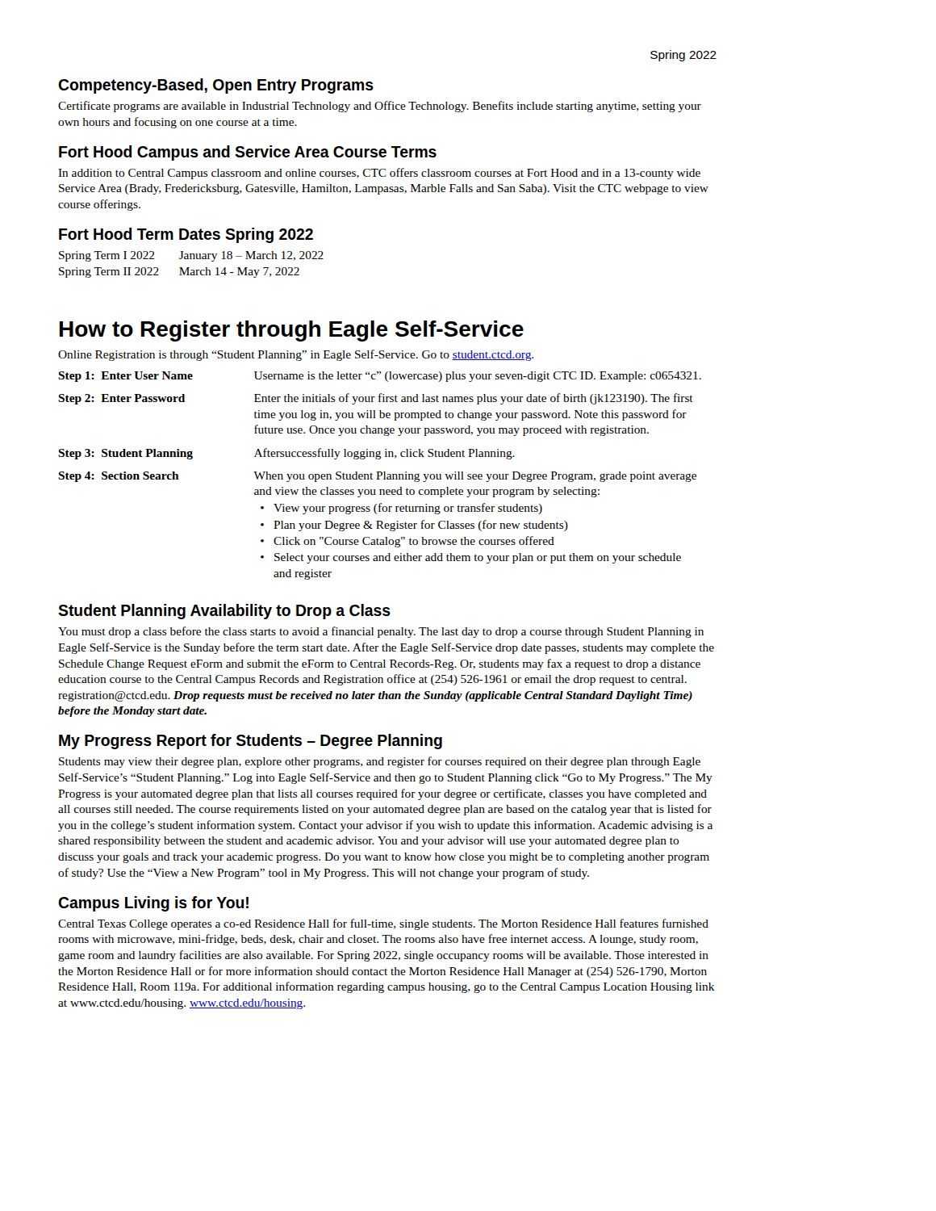Spring 2022
Competency-Based, Open Entry Programs
Certificate programs are available in Industrial Technology and Office Technology. Benefits include starting anytime, setting your own hours and focusing on one course at a time.
Fort Hood Campus and Service Area Course Terms
In addition to Central Campus classroom and online courses, CTC offers classroom courses at Fort Hood and in a 13-county wide Service Area (Brady, Fredericksburg, Gatesville, Hamilton, Lampasas, Marble Falls and San Saba). Visit the CTC webpage to view course offerings.
Fort Hood Term Dates Spring 2022
| Spring Term I 2022 | January 18 – March 12, 2022 |
| Spring Term II 2022 | March 14 - May 7, 2022 |
How to Register through Eagle Self-Service
Online Registration is through “Student Planning” in Eagle Self-Service. Go to student.ctcd.org.
| Step 1: Enter User Name | Username is the letter “c” (lowercase) plus your seven-digit CTC ID. Example: c0654321. |
| Step 2: Enter Password | Enter the initials of your first and last names plus your date of birth (jk123190). The first time you log in, you will be prompted to change your password. Note this password for future use. Once you change your password, you may proceed with registration. |
| Step 3: Student Planning | Aftersuccessfully logging in, click Student Planning. |
| Step 4: Section Search | When you open Student Planning you will see your Degree Program, grade point average and view the classes you need to complete your program by selecting: View your progress (for returning or transfer students) Plan your Degree & Register for Classes (for new students) Click on "Course Catalog" to browse the courses offered Select your courses and either add them to your plan or put them on your schedule and register |
Student Planning Availability to Drop a Class
You must drop a class before the class starts to avoid a financial penalty. The last day to drop a course through Student Planning in Eagle Self-Service is the Sunday before the term start date. After the Eagle Self-Service drop date passes, students may complete the Schedule Change Request eForm and submit the eForm to Central Records-Reg. Or, students may fax a request to drop a distance education course to the Central Campus Records and Registration office at (254) 526-1961 or email the drop request to central. registration@ctcd.edu. Drop requests must be received no later than the Sunday (applicable Central Standard Daylight Time) before the Monday start date.
My Progress Report for Students – Degree Planning
Students may view their degree plan, explore other programs, and register for courses required on their degree plan through Eagle Self-Service’s “Student Planning.” Log into Eagle Self-Service and then go to Student Planning click “Go to My Progress.” The My Progress is your automated degree plan that lists all courses required for your degree or certificate, classes you have completed and all courses still needed. The course requirements listed on your automated degree plan are based on the catalog year that is listed for you in the college’s student information system. Contact your advisor if you wish to update this information. Academic advising is a shared responsibility between the student and academic advisor. You and your advisor will use your automated degree plan to discuss your goals and track your academic progress. Do you want to know how close you might be to completing another program of study? Use the “View a New Program” tool in My Progress. This will not change your program of study.
Campus Living is for You!
Central Texas College operates a co-ed Residence Hall for full-time, single students. The Morton Residence Hall features furnished rooms with microwave, mini-fridge, beds, desk, chair and closet. The rooms also have free internet access. A lounge, study room, game room and laundry facilities are also available. For Spring 2022, single occupancy rooms will be available. Those interested in the Morton Residence Hall or for more information should contact the Morton Residence Hall Manager at (254) 526-1790, Morton Residence Hall, Room 119a. For additional information regarding campus housing, go to the Central Campus Location Housing link at www.ctcd.edu/housing. www.ctcd.edu/housing.